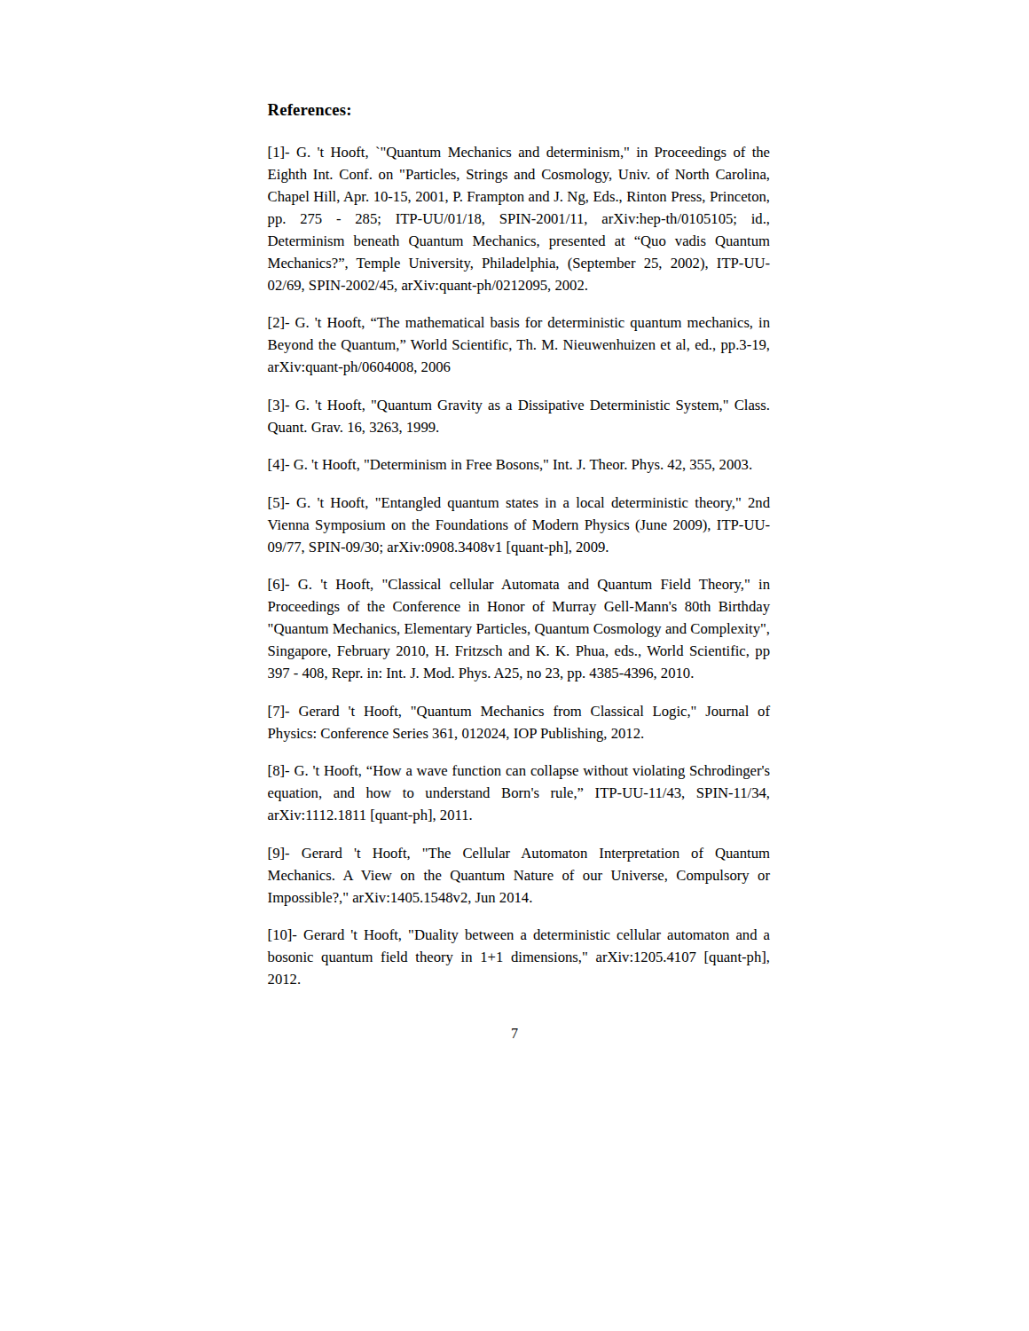References:
[1]- G. 't Hooft, `"Quantum Mechanics and determinism," in Proceedings of the Eighth Int. Conf. on "Particles, Strings and Cosmology, Univ. of North Carolina, Chapel Hill, Apr. 10-15, 2001, P. Frampton and J. Ng, Eds., Rinton Press, Princeton, pp. 275 - 285; ITP-UU/01/18, SPIN-2001/11, arXiv:hep-th/0105105; id., Determinism beneath Quantum Mechanics, presented at “Quo vadis Quantum Mechanics?”, Temple University, Philadelphia, (September 25, 2002), ITP-UU-02/69, SPIN-2002/45, arXiv:quant-ph/0212095, 2002.
[2]- G. 't Hooft, “The mathematical basis for deterministic quantum mechanics, in Beyond the Quantum,” World Scientific, Th. M. Nieuwenhuizen et al, ed., pp.3-19, arXiv:quant-ph/0604008, 2006
[3]- G. 't Hooft, "Quantum Gravity as a Dissipative Deterministic System," Class. Quant. Grav. 16, 3263, 1999.
[4]- G. 't Hooft, "Determinism in Free Bosons," Int. J. Theor. Phys. 42, 355, 2003.
[5]- G. 't Hooft, "Entangled quantum states in a local deterministic theory," 2nd Vienna Symposium on the Foundations of Modern Physics (June 2009), ITP-UU-09/77, SPIN-09/30; arXiv:0908.3408v1 [quant-ph], 2009.
[6]- G. 't Hooft, "Classical cellular Automata and Quantum Field Theory," in Proceedings of the Conference in Honor of Murray Gell-Mann's 80th Birthday "Quantum Mechanics, Elementary Particles, Quantum Cosmology and Complexity", Singapore, February 2010, H. Fritzsch and K. K. Phua, eds., World Scientific, pp 397 - 408, Repr. in: Int. J. Mod. Phys. A25, no 23, pp. 4385-4396, 2010.
[7]- Gerard 't Hooft, "Quantum Mechanics from Classical Logic," Journal of Physics: Conference Series 361, 012024, IOP Publishing, 2012.
[8]- G. 't Hooft, “How a wave function can collapse without violating Schrodinger's equation, and how to understand Born's rule,” ITP-UU-11/43, SPIN-11/34, arXiv:1112.1811 [quant-ph], 2011.
[9]- Gerard 't Hooft, "The Cellular Automaton Interpretation of Quantum Mechanics. A View on the Quantum Nature of our Universe, Compulsory or Impossible?," arXiv:1405.1548v2, Jun 2014.
[10]- Gerard 't Hooft, "Duality between a deterministic cellular automaton and a bosonic quantum field theory in 1+1 dimensions," arXiv:1205.4107 [quant-ph], 2012.
7